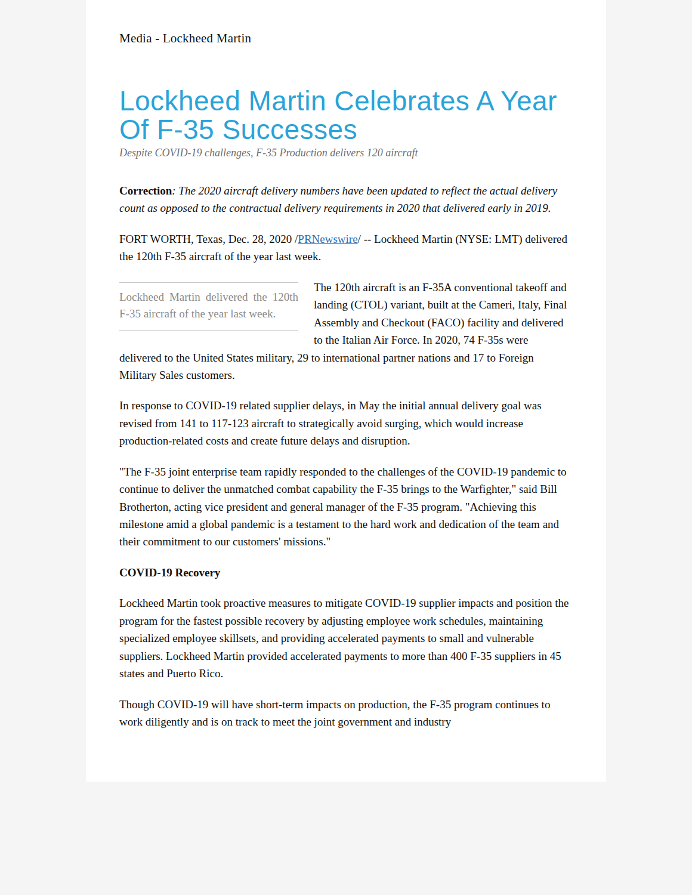Media - Lockheed Martin
Lockheed Martin Celebrates A Year Of F-35 Successes
Despite COVID-19 challenges, F-35 Production delivers 120 aircraft
Correction: The 2020 aircraft delivery numbers have been updated to reflect the actual delivery count as opposed to the contractual delivery requirements in 2020 that delivered early in 2019.
FORT WORTH, Texas, Dec. 28, 2020 /PRNewswire/ -- Lockheed Martin (NYSE: LMT) delivered the 120th F-35 aircraft of the year last week.
Lockheed Martin delivered the 120th F-35 aircraft of the year last week.
The 120th aircraft is an F-35A conventional takeoff and landing (CTOL) variant, built at the Cameri, Italy, Final Assembly and Checkout (FACO) facility and delivered to the Italian Air Force. In 2020, 74 F-35s were delivered to the United States military, 29 to international partner nations and 17 to Foreign Military Sales customers.
In response to COVID-19 related supplier delays, in May the initial annual delivery goal was revised from 141 to 117-123 aircraft to strategically avoid surging, which would increase production-related costs and create future delays and disruption.
"The F-35 joint enterprise team rapidly responded to the challenges of the COVID-19 pandemic to continue to deliver the unmatched combat capability the F-35 brings to the Warfighter," said Bill Brotherton, acting vice president and general manager of the F-35 program. "Achieving this milestone amid a global pandemic is a testament to the hard work and dedication of the team and their commitment to our customers' missions."
COVID-19 Recovery
Lockheed Martin took proactive measures to mitigate COVID-19 supplier impacts and position the program for the fastest possible recovery by adjusting employee work schedules, maintaining specialized employee skillsets, and providing accelerated payments to small and vulnerable suppliers. Lockheed Martin provided accelerated payments to more than 400 F-35 suppliers in 45 states and Puerto Rico.
Though COVID-19 will have short-term impacts on production, the F-35 program continues to work diligently and is on track to meet the joint government and industry